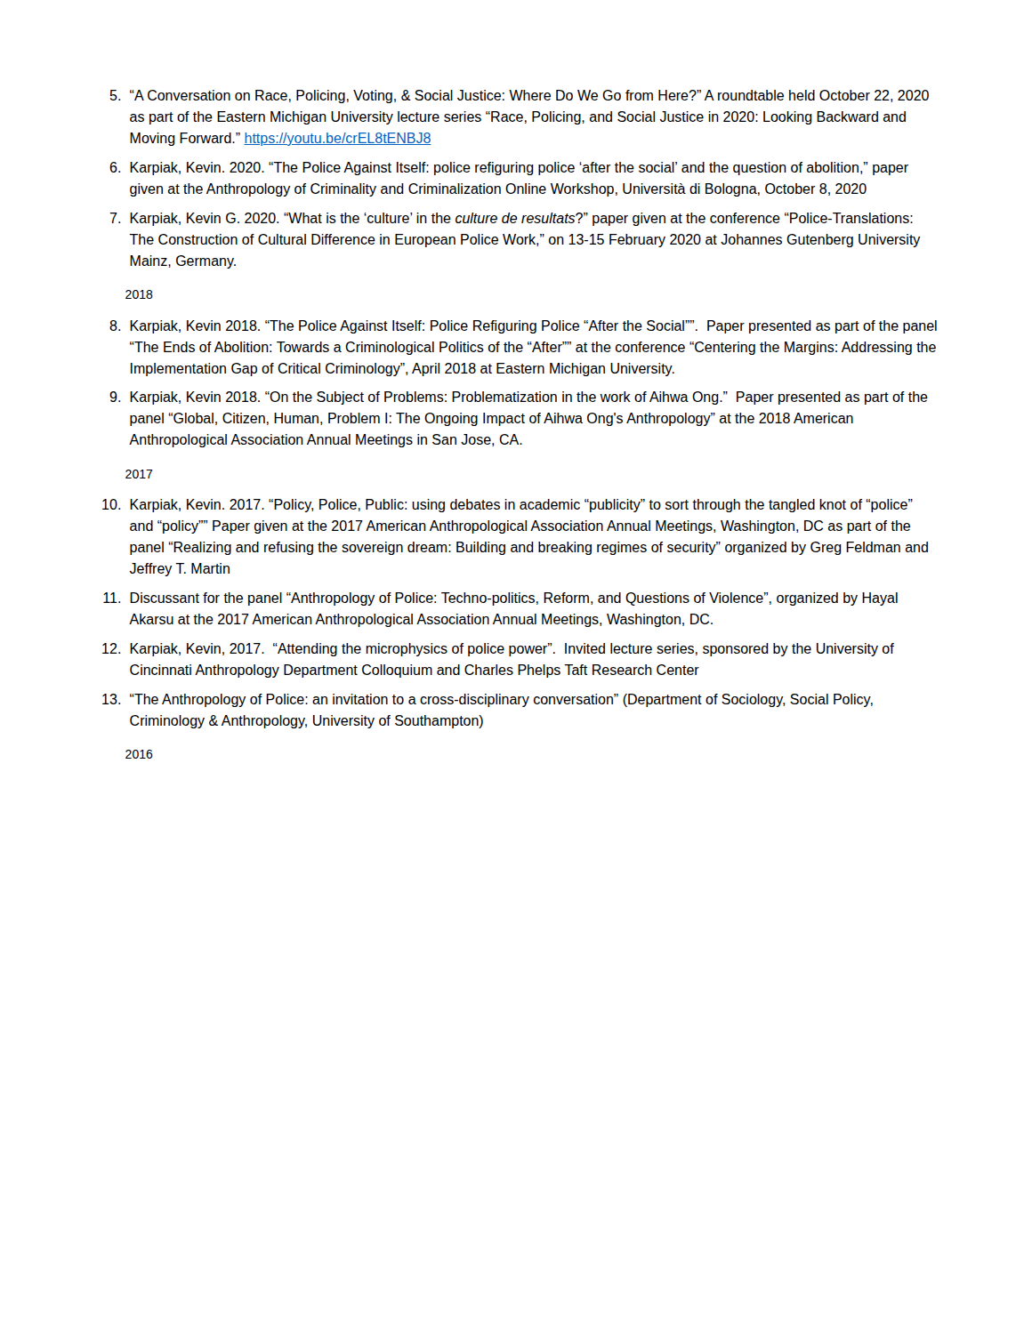“A Conversation on Race, Policing, Voting, & Social Justice: Where Do We Go from Here?” A roundtable held October 22, 2020 as part of the Eastern Michigan University lecture series “Race, Policing, and Social Justice in 2020: Looking Backward and Moving Forward.” https://youtu.be/crEL8tENBJ8
Karpiak, Kevin. 2020. “The Police Against Itself: police refiguring police ‘after the social’ and the question of abolition,” paper given at the Anthropology of Criminality and Criminalization Online Workshop, Università di Bologna, October 8, 2020
Karpiak, Kevin G. 2020. “What is the ‘culture’ in the culture de resultats?” paper given at the conference “Police-Translations: The Construction of Cultural Difference in European Police Work,” on 13-15 February 2020 at Johannes Gutenberg University Mainz, Germany.
2018
Karpiak, Kevin 2018. “The Police Against Itself: Police Refiguring Police “After the Social””. Paper presented as part of the panel “The Ends of Abolition: Towards a Criminological Politics of the “After”” at the conference “Centering the Margins: Addressing the Implementation Gap of Critical Criminology”, April 2018 at Eastern Michigan University.
Karpiak, Kevin 2018. “On the Subject of Problems: Problematization in the work of Aihwa Ong.” Paper presented as part of the panel “Global, Citizen, Human, Problem I: The Ongoing Impact of Aihwa Ong's Anthropology” at the 2018 American Anthropological Association Annual Meetings in San Jose, CA.
2017
Karpiak, Kevin. 2017. “Policy, Police, Public: using debates in academic “publicity” to sort through the tangled knot of “police” and “policy”” Paper given at the 2017 American Anthropological Association Annual Meetings, Washington, DC as part of the panel “Realizing and refusing the sovereign dream: Building and breaking regimes of security” organized by Greg Feldman and Jeffrey T. Martin
Discussant for the panel “Anthropology of Police: Techno-politics, Reform, and Questions of Violence”, organized by Hayal Akarsu at the 2017 American Anthropological Association Annual Meetings, Washington, DC.
Karpiak, Kevin, 2017. “Attending the microphysics of police power”. Invited lecture series, sponsored by the University of Cincinnati Anthropology Department Colloquium and Charles Phelps Taft Research Center
“The Anthropology of Police: an invitation to a cross-disciplinary conversation” (Department of Sociology, Social Policy, Criminology & Anthropology, University of Southampton)
2016